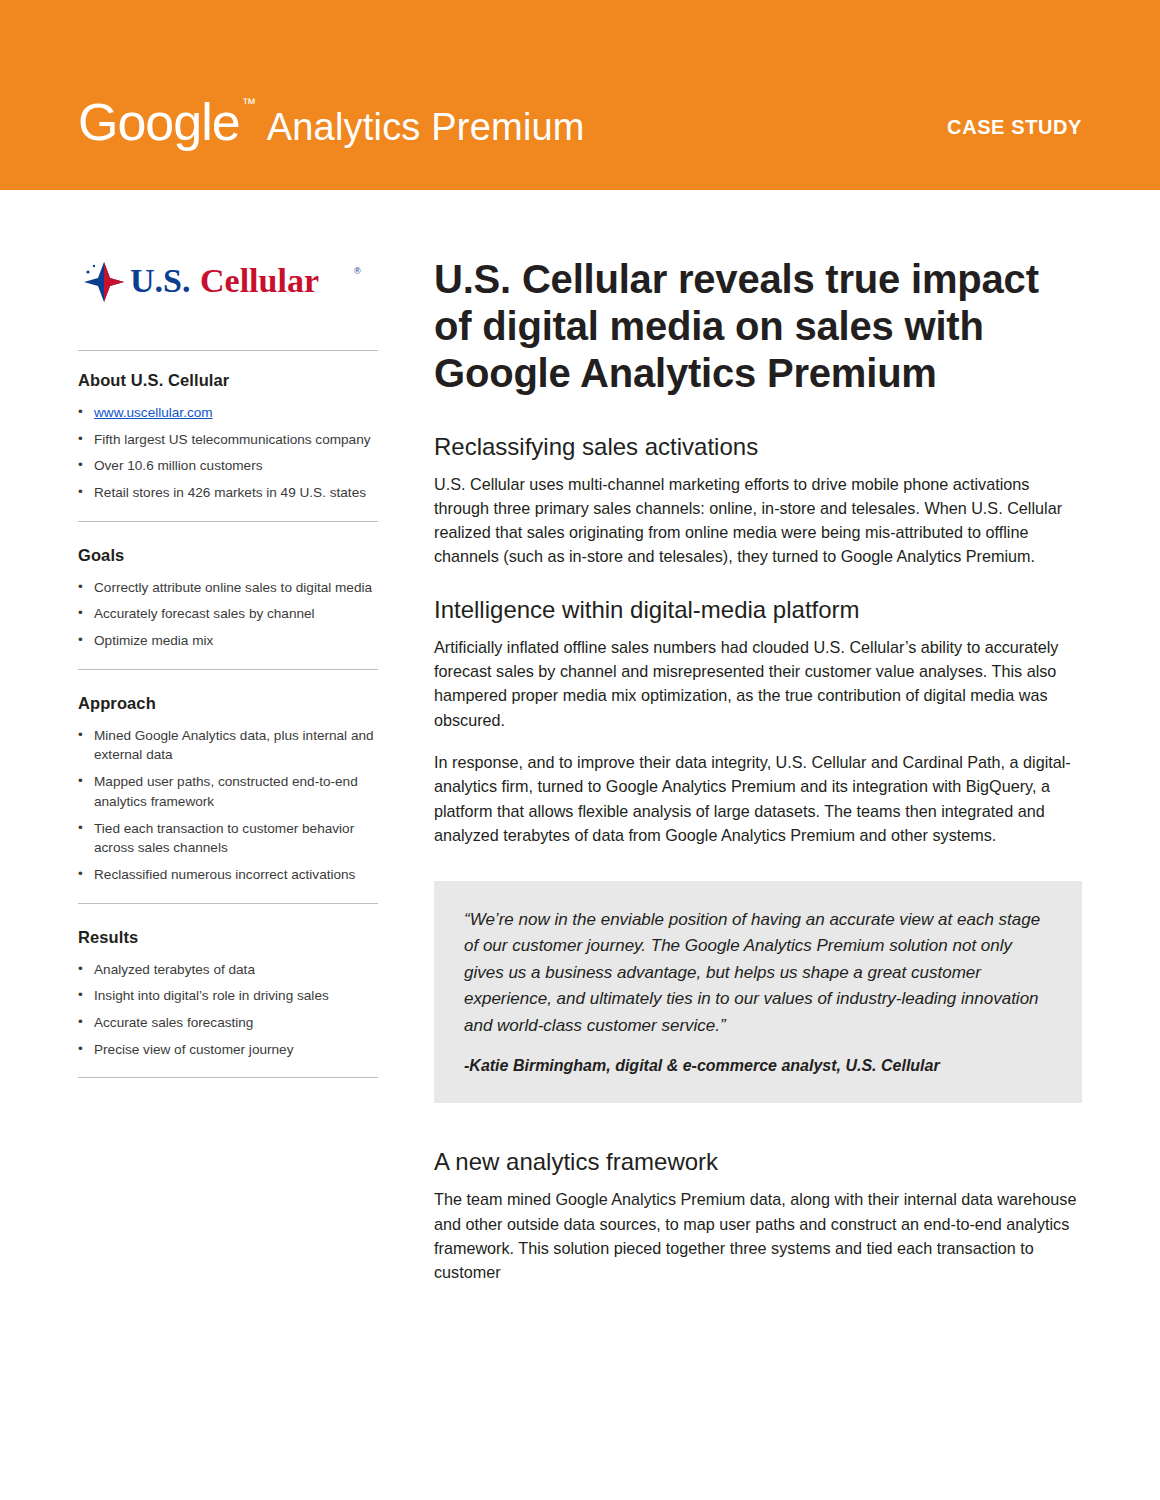Google™ Analytics Premium
CASE STUDY
U.S. Cellular ®
About U.S. Cellular
www.uscellular.com
Fifth largest US telecommunications company
Over 10.6 million customers
Retail stores in 426 markets in 49 U.S. states
Goals
Correctly attribute online sales to digital media
Accurately forecast sales by channel
Optimize media mix
Approach
Mined Google Analytics data, plus internal and external data
Mapped user paths, constructed end-to-end analytics framework
Tied each transaction to customer behavior across sales channels
Reclassified numerous incorrect activations
Results
Analyzed terabytes of data
Insight into digital’s role in driving sales
Accurate sales forecasting
Precise view of customer journey
U.S. Cellular reveals true impact of digital media on sales with Google Analytics Premium
Reclassifying sales activations
U.S. Cellular uses multi-channel marketing efforts to drive mobile phone activations through three primary sales channels: online, in-store and telesales. When U.S. Cellular realized that sales originating from online media were being mis-attributed to offline channels (such as in-store and telesales), they turned to Google Analytics Premium.
Intelligence within digital-media platform
Artificially inflated offline sales numbers had clouded U.S. Cellular’s ability to accurately forecast sales by channel and misrepresented their customer value analyses. This also hampered proper media mix optimization, as the true contribution of digital media was obscured.
In response, and to improve their data integrity, U.S. Cellular and Cardinal Path, a digital-analytics firm, turned to Google Analytics Premium and its integration with BigQuery, a platform that allows flexible analysis of large datasets. The teams then integrated and analyzed terabytes of data from Google Analytics Premium and other systems.
“We’re now in the enviable position of having an accurate view at each stage of our customer journey. The Google Analytics Premium solution not only gives us a business advantage, but helps us shape a great customer experience, and ultimately ties in to our values of industry-leading innovation and world-class customer service.”
-Katie Birmingham, digital & e-commerce analyst, U.S. Cellular
A new analytics framework
The team mined Google Analytics Premium data, along with their internal data warehouse and other outside data sources, to map user paths and construct an end-to-end analytics framework. This solution pieced together three systems and tied each transaction to customer